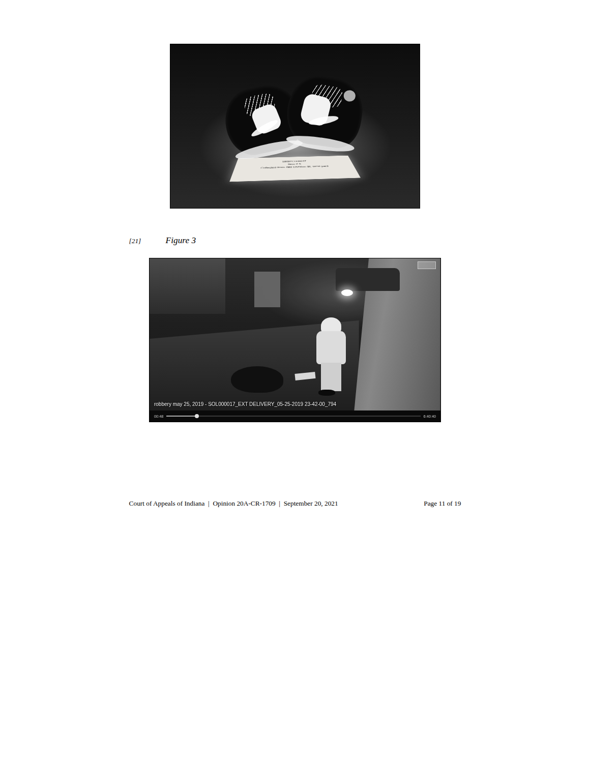19ISPC006047
Item # 5
Collected from 480 Division St. west yard
[21]
Figure 3
robbery may 25, 2019 - SOL000017_EXT DELIVERY_05-25-2019 23-42-00_794
00:48
6:40:40
Court of Appeals of Indiana | Opinion 20A-CR-1709 | September 20, 2021
Page 11 of 19